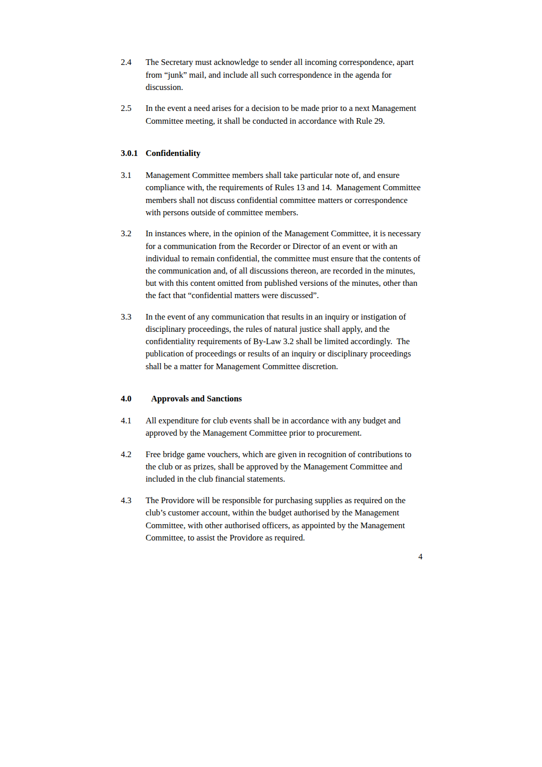2.4
The Secretary must acknowledge to sender all incoming correspondence, apart from “junk” mail, and include all such correspondence in the agenda for discussion.
2.5
In the event a need arises for a decision to be made prior to a next Management Committee meeting, it shall be conducted in accordance with Rule 29.
3.0.1 Confidentiality
3.1
Management Committee members shall take particular note of, and ensure compliance with, the requirements of Rules 13 and 14. Management Committee members shall not discuss confidential committee matters or correspondence with persons outside of committee members.
3.2
In instances where, in the opinion of the Management Committee, it is necessary for a communication from the Recorder or Director of an event or with an individual to remain confidential, the committee must ensure that the contents of the communication and, of all discussions thereon, are recorded in the minutes, but with this content omitted from published versions of the minutes, other than the fact that “confidential matters were discussed”.
3.3
In the event of any communication that results in an inquiry or instigation of disciplinary proceedings, the rules of natural justice shall apply, and the confidentiality requirements of By-Law 3.2 shall be limited accordingly. The publication of proceedings or results of an inquiry or disciplinary proceedings shall be a matter for Management Committee discretion.
4.0 Approvals and Sanctions
4.1
All expenditure for club events shall be in accordance with any budget and approved by the Management Committee prior to procurement.
4.2
Free bridge game vouchers, which are given in recognition of contributions to the club or as prizes, shall be approved by the Management Committee and included in the club financial statements.
4.3
The Providore will be responsible for purchasing supplies as required on the club’s customer account, within the budget authorised by the Management Committee, with other authorised officers, as appointed by the Management Committee, to assist the Providore as required.
4